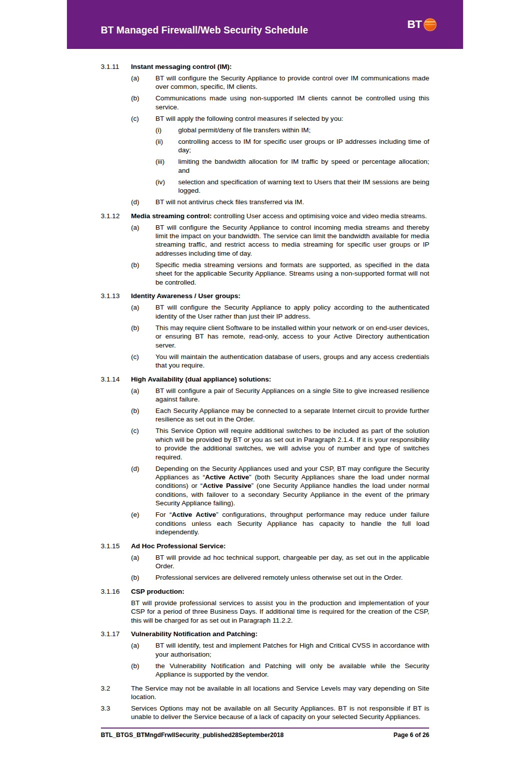BT Managed Firewall/Web Security Schedule
BT
3.1.11
Instant messaging control (IM):
(a)
BT will configure the Security Appliance to provide control over IM communications made over common, specific, IM clients.
(b)
Communications made using non-supported IM clients cannot be controlled using this service.
(c)
BT will apply the following control measures if selected by you:
(i)
global permit/deny of file transfers within IM;
(ii)
controlling access to IM for specific user groups or IP addresses including time of day;
(iii)
limiting the bandwidth allocation for IM traffic by speed or percentage allocation; and
(iv)
selection and specification of warning text to Users that their IM sessions are being logged.
(d)
BT will not antivirus check files transferred via IM.
3.1.12
Media streaming control: controlling User access and optimising voice and video media streams.
(a)
BT will configure the Security Appliance to control incoming media streams and thereby limit the impact on your bandwidth. The service can limit the bandwidth available for media streaming traffic, and restrict access to media streaming for specific user groups or IP addresses including time of day.
(b)
Specific media streaming versions and formats are supported, as specified in the data sheet for the applicable Security Appliance. Streams using a non-supported format will not be controlled.
3.1.13
Identity Awareness / User groups:
(a)
BT will configure the Security Appliance to apply policy according to the authenticated identity of the User rather than just their IP address.
(b)
This may require client Software to be installed within your network or on end-user devices, or ensuring BT has remote, read-only, access to your Active Directory authentication server.
(c)
You will maintain the authentication database of users, groups and any access credentials that you require.
3.1.14
High Availability (dual appliance) solutions:
(a)
BT will configure a pair of Security Appliances on a single Site to give increased resilience against failure.
(b)
Each Security Appliance may be connected to a separate Internet circuit to provide further resilience as set out in the Order.
(c)
This Service Option will require additional switches to be included as part of the solution which will be provided by BT or you as set out in Paragraph 2.1.4. If it is your responsibility to provide the additional switches, we will advise you of number and type of switches required.
(d)
Depending on the Security Appliances used and your CSP, BT may configure the Security Appliances as “Active Active” (both Security Appliances share the load under normal conditions) or “Active Passive” (one Security Appliance handles the load under normal conditions, with failover to a secondary Security Appliance in the event of the primary Security Appliance failing).
(e)
For “Active Active” configurations, throughput performance may reduce under failure conditions unless each Security Appliance has capacity to handle the full load independently.
3.1.15
Ad Hoc Professional Service:
(a)
BT will provide ad hoc technical support, chargeable per day, as set out in the applicable Order.
(b)
Professional services are delivered remotely unless otherwise set out in the Order.
3.1.16
CSP production:
BT will provide professional services to assist you in the production and implementation of your CSP for a period of three Business Days. If additional time is required for the creation of the CSP, this will be charged for as set out in Paragraph 11.2.2.
3.1.17
Vulnerability Notification and Patching:
(a)
BT will identify, test and implement Patches for High and Critical CVSS in accordance with your authorisation;
(b)
the Vulnerability Notification and Patching will only be available while the Security Appliance is supported by the vendor.
3.2
The Service may not be available in all locations and Service Levels may vary depending on Site location.
3.3
Services Options may not be available on all Security Appliances. BT is not responsible if BT is unable to deliver the Service because of a lack of capacity on your selected Security Appliances.
BTL_BTGS_BTMngdFrwllSecurity_published28September2018
Page 6 of 26